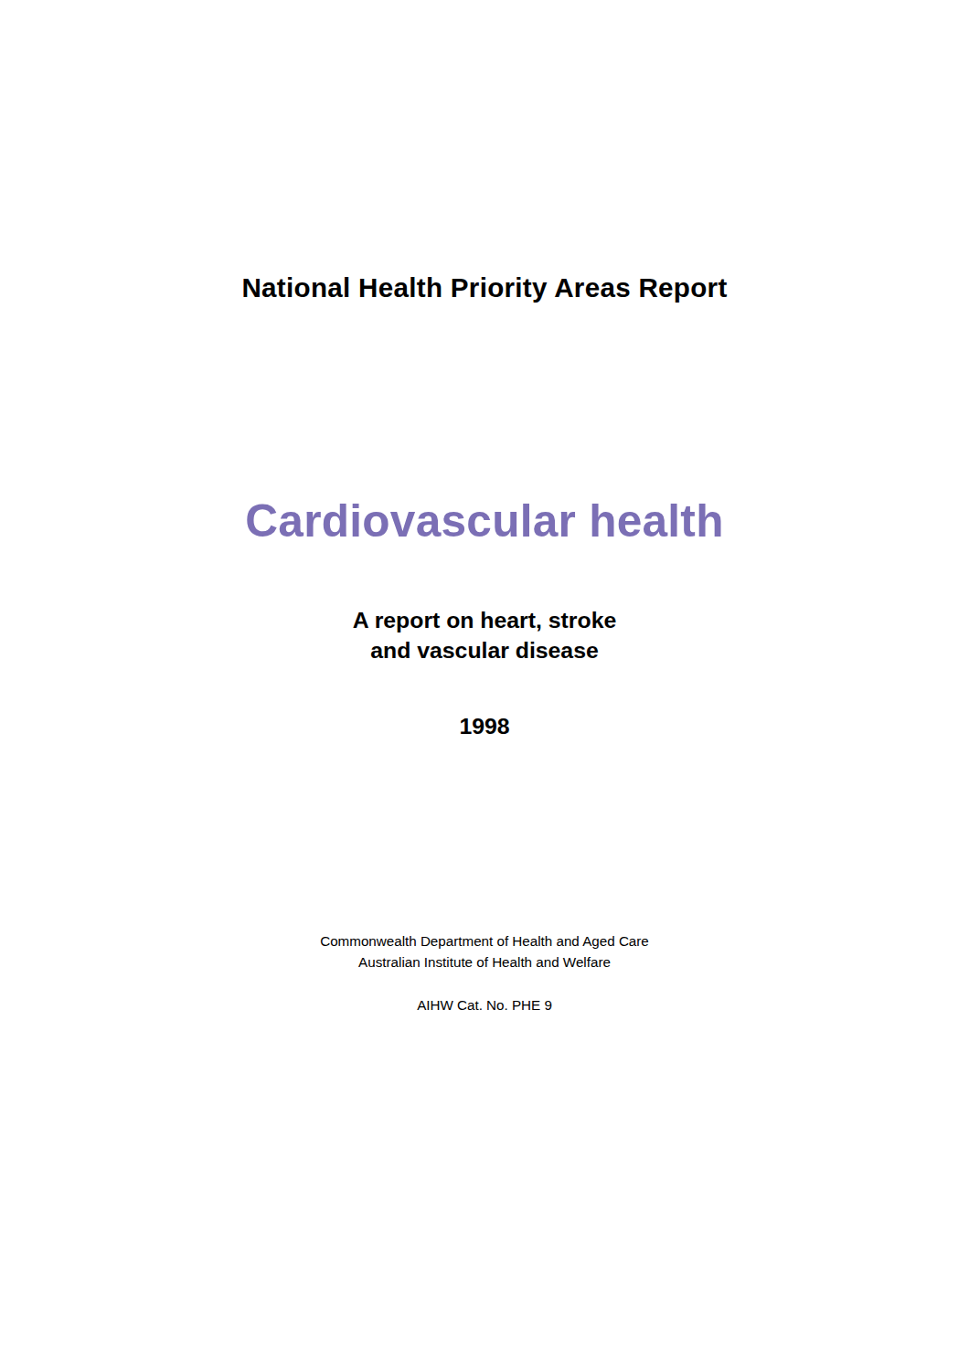National Health Priority Areas Report
Cardiovascular health
A report on heart, stroke
and vascular disease
1998
Commonwealth Department of Health and Aged Care
Australian Institute of Health and Welfare
AIHW Cat. No. PHE 9